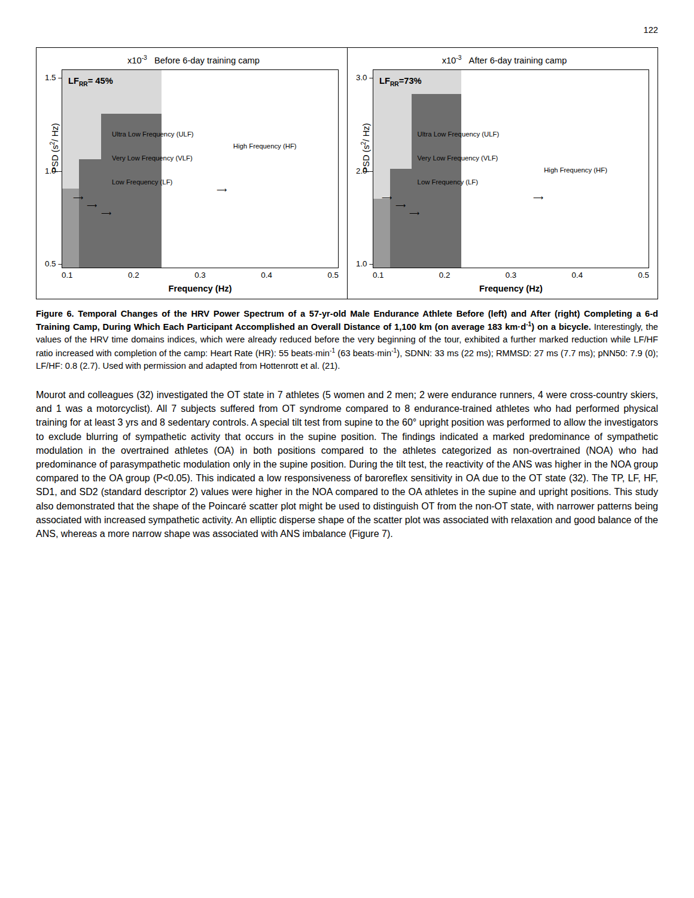122
x10-3 Before 6-day training camp
1.5 – 1.0 – 0.5 –
LFRR= 45%
LFRR/HFRR=0.8
Ultra Low Frequency (ULF)
Very Low Frequency (VLF)
Low Frequency (LF)
High Frequency (HF)
⟶
⟶
⟶
⟶
0.10.20.30.40.5
Frequency (Hz)
PSD (s2/ Hz)
x10-3 After 6-day training camp
3.0 – 2.0 – 1.0 –
LFRR=73%
LFRR/HFRR=2.7
Ultra Low Frequency (ULF)
Very Low Frequency (VLF)
Low Frequency (LF)
High Frequency (HF)
⟶
⟶
⟶
⟶
0.10.20.30.40.5
Frequency (Hz)
PSD (s2/ Hz)
Figure 6. Temporal Changes of the HRV Power Spectrum of a 57-yr-old Male Endurance Athlete Before (left) and After (right) Completing a 6-d Training Camp, During Which Each Participant Accomplished an Overall Distance of 1,100 km (on average 183 km·d-1) on a bicycle. Interestingly, the values of the HRV time domains indices, which were already reduced before the very beginning of the tour, exhibited a further marked reduction while LF/HF ratio increased with completion of the camp: Heart Rate (HR): 55 beats·min-1 (63 beats·min-1), SDNN: 33 ms (22 ms); RMMSD: 27 ms (7.7 ms); pNN50: 7.9 (0); LF/HF: 0.8 (2.7). Used with permission and adapted from Hottenrott et al. (21).
Mourot and colleagues (32) investigated the OT state in 7 athletes (5 women and 2 men; 2 were endurance runners, 4 were cross-country skiers, and 1 was a motorcyclist). All 7 subjects suffered from OT syndrome compared to 8 endurance-trained athletes who had performed physical training for at least 3 yrs and 8 sedentary controls. A special tilt test from supine to the 60° upright position was performed to allow the investigators to exclude blurring of sympathetic activity that occurs in the supine position. The findings indicated a marked predominance of sympathetic modulation in the overtrained athletes (OA) in both positions compared to the athletes categorized as non-overtrained (NOA) who had predominance of parasympathetic modulation only in the supine position. During the tilt test, the reactivity of the ANS was higher in the NOA group compared to the OA group (P<0.05). This indicated a low responsiveness of baroreflex sensitivity in OA due to the OT state (32). The TP, LF, HF, SD1, and SD2 (standard descriptor 2) values were higher in the NOA compared to the OA athletes in the supine and upright positions. This study also demonstrated that the shape of the Poincaré scatter plot might be used to distinguish OT from the non-OT state, with narrower patterns being associated with increased sympathetic activity. An elliptic disperse shape of the scatter plot was associated with relaxation and good balance of the ANS, whereas a more narrow shape was associated with ANS imbalance (Figure 7).